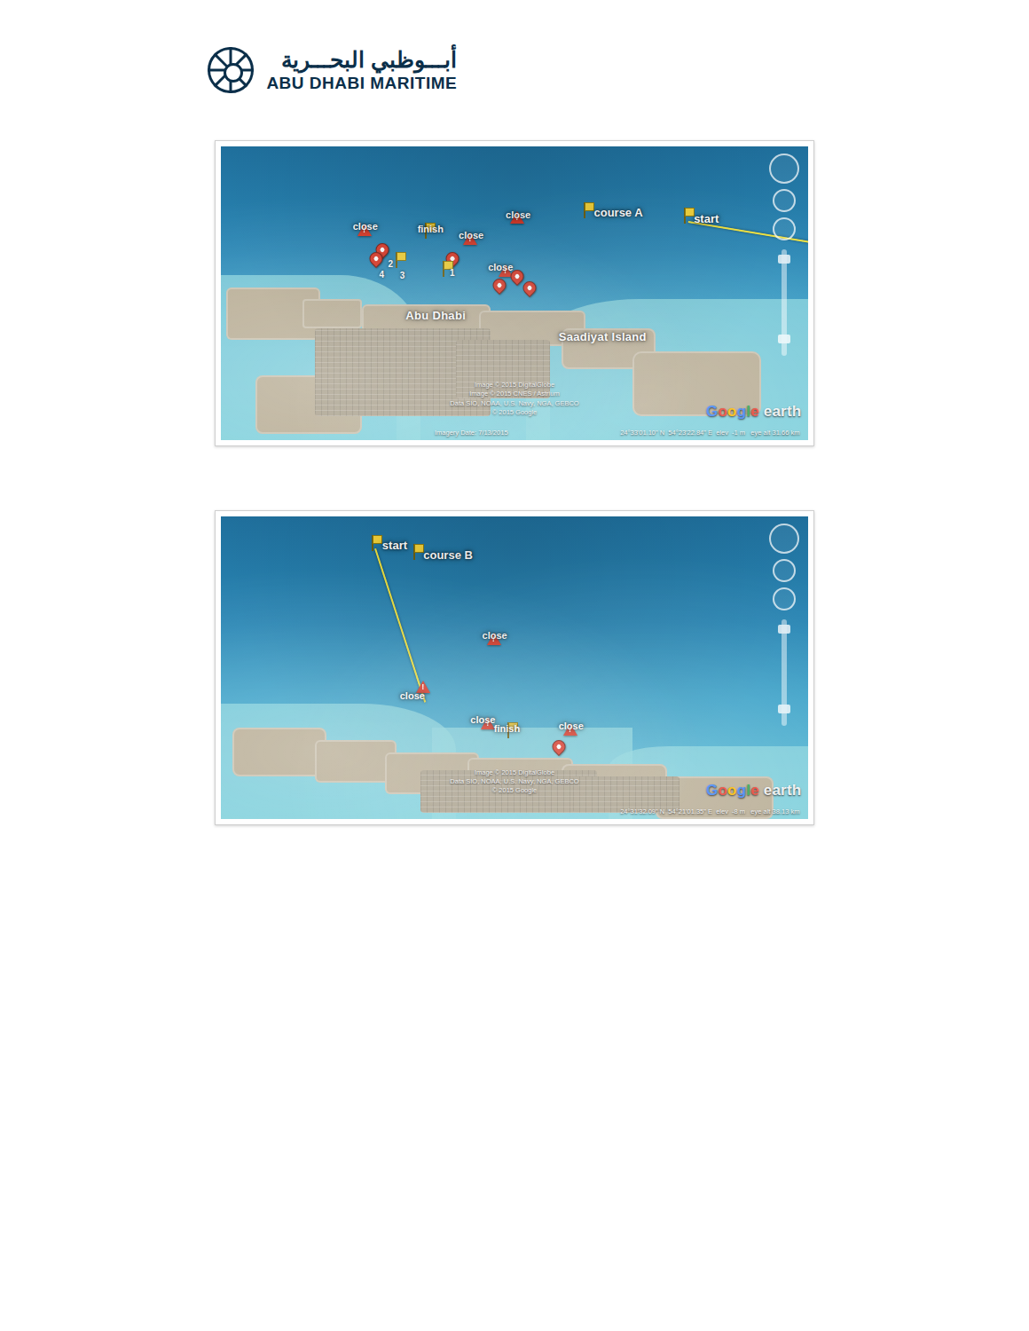أبـــوظبي البحـــرية
ABU DHABI MARITIME
start
course A
close
close
finish
close
2
4
3
1
close
Abu Dhabi Saadiyat Island
Google earth
Image © 2015 DigitalGlobe
Image © 2015 CNES / Astrium
Data SIO, NOAA, U.S. Navy, NGA, GEBCO
© 2015 Google
Imagery Date: 7/13/2015 24°33'01.10" N 54°23'22.84" E elev -1 m eye alt 31.66 km
start
course B
close
close
close
finish
close
Google earth
Image © 2015 DigitalGlobe
Data SIO, NOAA, U.S. Navy, NGA, GEBCO
© 2015 Google
24°31'32.09" N 54°21'01.35" E elev -8 m eye alt 38.13 km